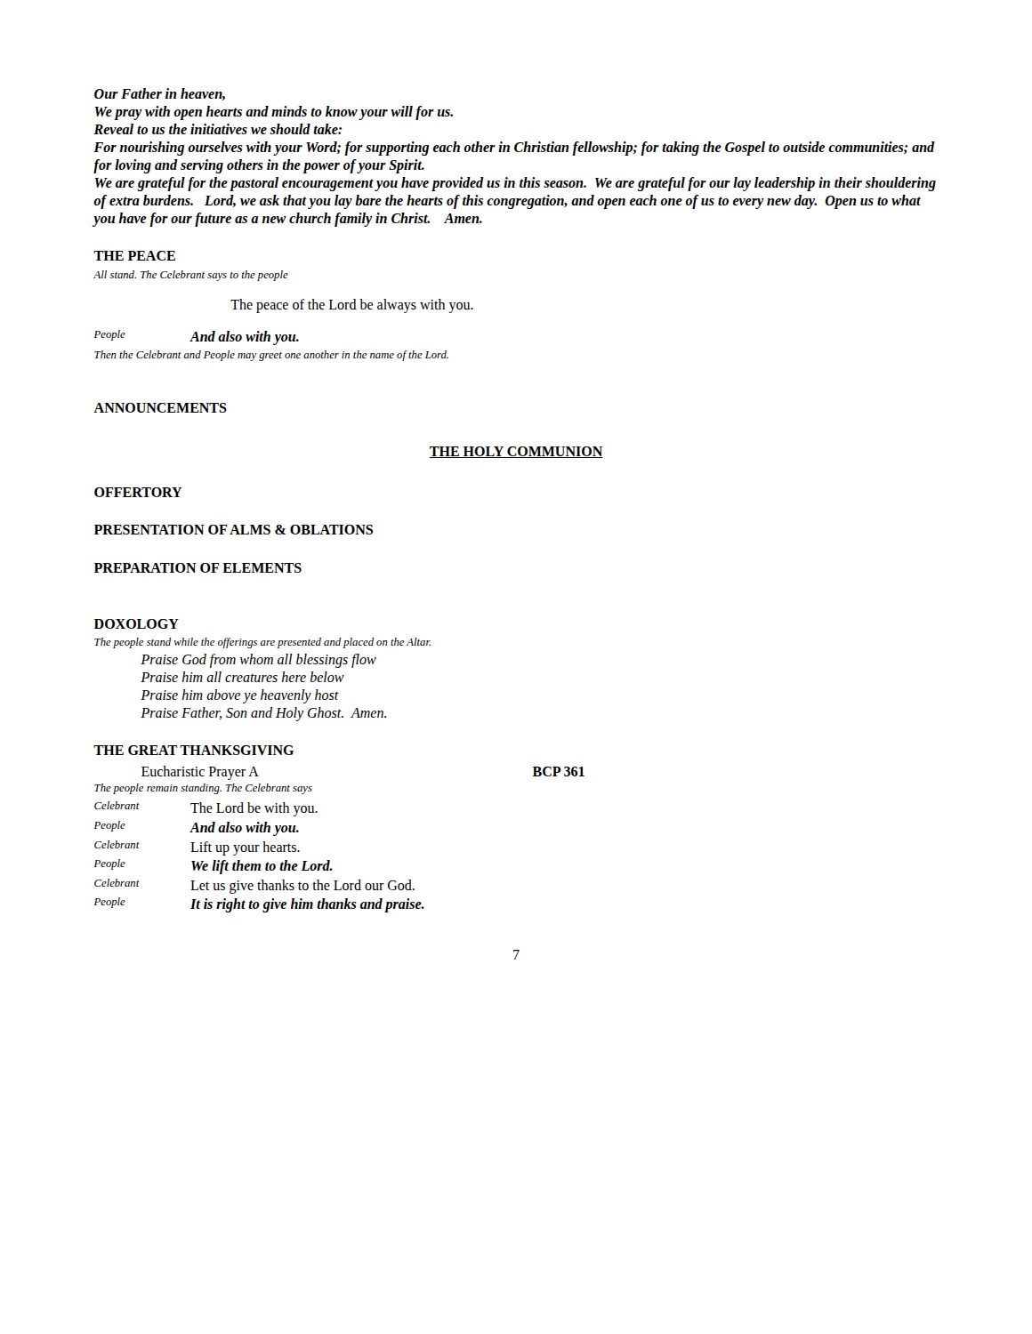Our Father in heaven,
We pray with open hearts and minds to know your will for us.
Reveal to us the initiatives we should take:
For nourishing ourselves with your Word; for supporting each other in Christian fellowship; for taking the Gospel to outside communities; and for loving and serving others in the power of your Spirit.
We are grateful for the pastoral encouragement you have provided us in this season. We are grateful for our lay leadership in their shouldering of extra burdens. Lord, we ask that you lay bare the hearts of this congregation, and open each one of us to every new day. Open us to what you have for our future as a new church family in Christ. Amen.
The Peace
All stand. The Celebrant says to the people
The peace of the Lord be always with you.
| People | And also with you. |
Then the Celebrant and People may greet one another in the name of the Lord.
Announcements
The Holy Communion
Offertory
Presentation of Alms & Oblations
Preparation of Elements
Doxology
The people stand while the offerings are presented and placed on the Altar.
Praise God from whom all blessings flow
Praise him all creatures here below
Praise him above ye heavenly host
Praise Father, Son and Holy Ghost. Amen.
The Great Thanksgiving
Eucharistic Prayer A BCP 361
The people remain standing. The Celebrant says
| Celebrant | The Lord be with you. |
| People | And also with you. |
| Celebrant | Lift up your hearts. |
| People | We lift them to the Lord. |
| Celebrant | Let us give thanks to the Lord our God. |
| People | It is right to give him thanks and praise. |
7